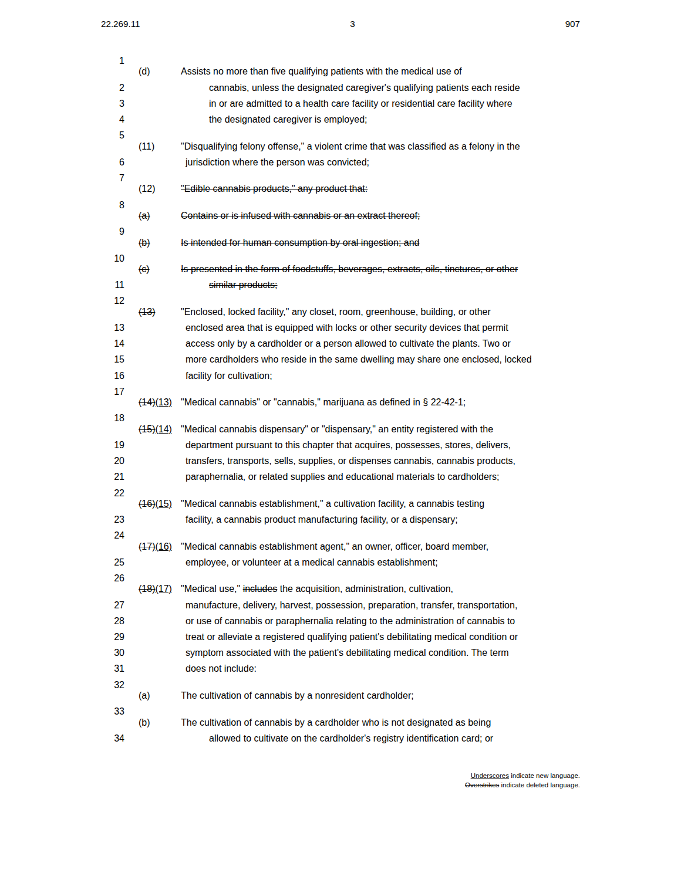22.269.11 3 907
(d) Assists no more than five qualifying patients with the medical use of
cannabis, unless the designated caregiver's qualifying patients each reside
in or are admitted to a health care facility or residential care facility where
the designated caregiver is employed;
(11)"Disqualifying felony offense," a violent crime that was classified as a felony in the
jurisdiction where the person was convicted;
(12)"Edible cannabis products," any product that:
(a) Contains or is infused with cannabis or an extract thereof;
(b) Is intended for human consumption by oral ingestion; and
(c) Is presented in the form of foodstuffs, beverages, extracts, oils, tinctures, or other
similar products;
(13)"Enclosed, locked facility," any closet, room, greenhouse, building, or other
enclosed area that is equipped with locks or other security devices that permit
access only by a cardholder or a person allowed to cultivate the plants. Two or
more cardholders who reside in the same dwelling may share one enclosed, locked
facility for cultivation;
(14)(13)"Medical cannabis" or "cannabis," marijuana as defined in § 22-42-1;
(15)(14)"Medical cannabis dispensary" or "dispensary," an entity registered with the
department pursuant to this chapter that acquires, possesses, stores, delivers,
transfers, transports, sells, supplies, or dispenses cannabis, cannabis products,
paraphernalia, or related supplies and educational materials to cardholders;
(16)(15)"Medical cannabis establishment," a cultivation facility, a cannabis testing
facility, a cannabis product manufacturing facility, or a dispensary;
(17)(16)"Medical cannabis establishment agent," an owner, officer, board member,
employee, or volunteer at a medical cannabis establishment;
(18)(17)"Medical use," includes the acquisition, administration, cultivation,
manufacture, delivery, harvest, possession, preparation, transfer, transportation,
or use of cannabis or paraphernalia relating to the administration of cannabis to
treat or alleviate a registered qualifying patient's debilitating medical condition or
symptom associated with the patient's debilitating medical condition. The term
does not include:
(a) The cultivation of cannabis by a nonresident cardholder;
(b) The cultivation of cannabis by a cardholder who is not designated as being
allowed to cultivate on the cardholder's registry identification card; or
Underscores indicate new language.
Overstrikes indicate deleted language.